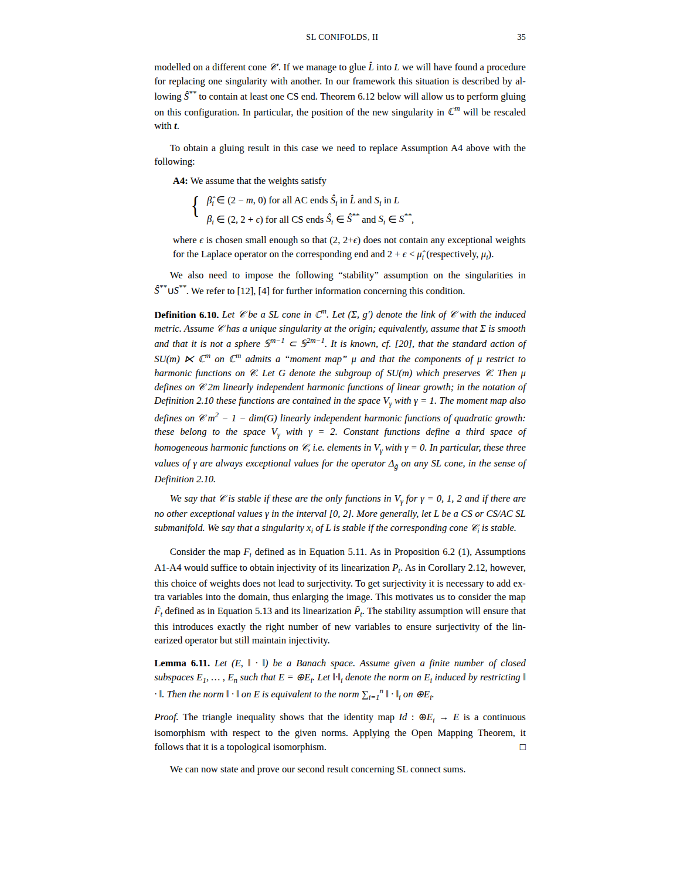SL CONIFOLDS, II 35
modelled on a different cone 𝒞′. If we manage to glue L̂ into L we will have found a procedure for replacing one singularity with another. In our framework this situation is described by allowing Ŝ** to contain at least one CS end. Theorem 6.12 below will allow us to perform gluing on this configuration. In particular, the position of the new singularity in ℂm will be rescaled with t.
To obtain a gluing result in this case we need to replace Assumption A4 above with the following:
A4: We assume that the weights satisfy
{
β̂i ∈ (2 − m, 0) for all AC ends Ŝi in L̂ and Si in L
βi ∈ (2, 2 + ϵ) for all CS ends Ŝi ∈ Ŝ** and Si ∈ S**,
where ϵ is chosen small enough so that (2, 2+ϵ) does not contain any exceptional weights for the Laplace operator on the corresponding end and 2 + ϵ < μ̂i (respectively, μi).
We also need to impose the following “stability” assumption on the singularities in Ŝ**∪S**. We refer to [12], [4] for further information concerning this condition.
Definition 6.10. Let 𝒞 be a SL cone in ℂm. Let (Σ, g′) denote the link of 𝒞 with the induced metric. Assume 𝒞 has a unique singularity at the origin; equivalently, assume that Σ is smooth and that it is not a sphere 𝕊m−1 ⊂ 𝕊2m−1. It is known, cf. [20], that the standard action of SU(m) ⋉ ℂm on ℂm admits a “moment map” μ and that the components of μ restrict to harmonic functions on 𝒞. Let G denote the subgroup of SU(m) which preserves 𝒞. Then μ defines on 𝒞 2m linearly independent harmonic functions of linear growth; in the notation of Definition 2.10 these functions are contained in the space Vγ with γ = 1. The moment map also defines on 𝒞 m 2 − 1 − dim(G) linearly independent harmonic functions of quadratic growth: these belong to the space Vγ with γ = 2. Constant functions define a third space of homogeneous harmonic functions on 𝒞, i.e. elements in Vγ with γ = 0. In particular, these three values of γ are always exceptional values for the operator Δg̃ on any SL cone, in the sense of Definition 2.10.
We say that 𝒞 is stable if these are the only functions in Vγ for γ = 0, 1, 2 and if there are no other exceptional values γ in the interval [0, 2]. More generally, let L be a CS or CS/AC SL submanifold. We say that a singularity xi of L is stable if the corresponding cone 𝒞i is stable.
Consider the map Ft defined as in Equation 5.11. As in Proposition 6.2 (1), Assumptions A1-A4 would suffice to obtain injectivity of its linearization Pt. As in Corollary 2.12, however, this choice of weights does not lead to surjectivity. To get surjectivity it is necessary to add extra variables into the domain, thus enlarging the image. This motivates us to consider the map F̃t defined as in Equation 5.13 and its linearization P̃t. The stability assumption will ensure that this introduces exactly the right number of new variables to ensure surjectivity of the linearized operator but still maintain injectivity.
Lemma 6.11. Let (E, ‖ · ‖) be a Banach space. Assume given a finite number of closed subspaces E 1, … , En such that E = ⊕Ei. Let ‖·‖i denote the norm on Ei induced by restricting ‖ · ‖. Then the norm ‖ · ‖ on E is equivalent to the norm ∑i=1 n ‖ · ‖i on ⊕Ei.
Proof. The triangle inequality shows that the identity map Id : ⊕Ei → E is a continuous isomorphism with respect to the given norms. Applying the Open Mapping Theorem, it follows that it is a topological isomorphism. □
We can now state and prove our second result concerning SL connect sums.